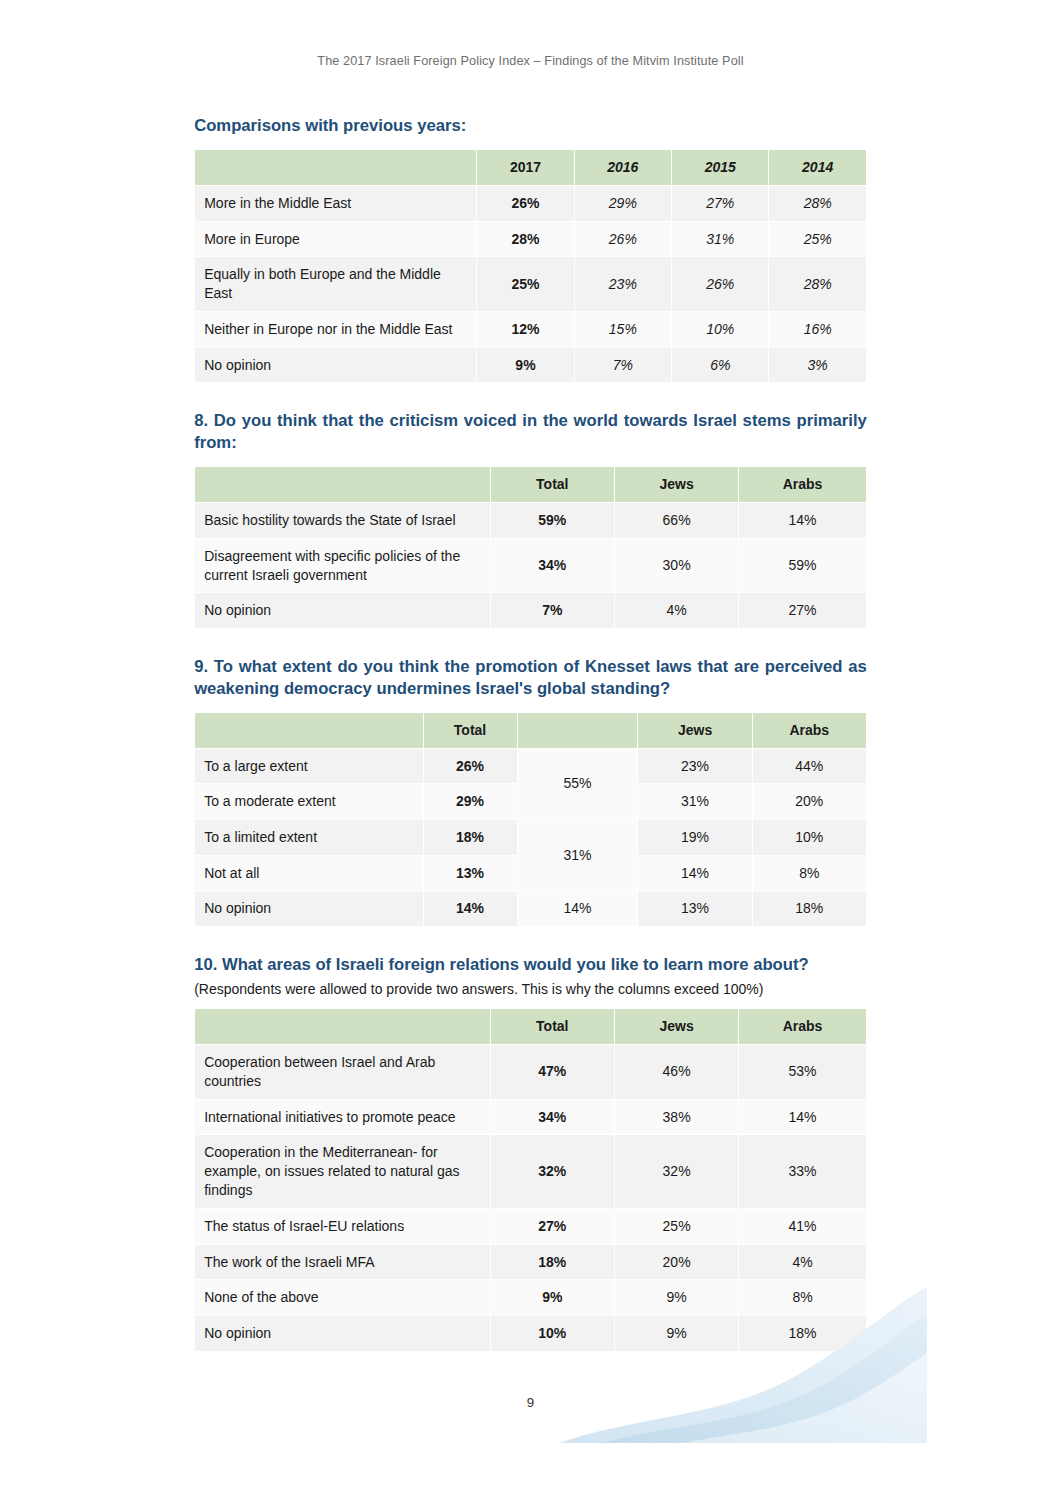The 2017 Israeli Foreign Policy Index – Findings of the Mitvim Institute Poll
Comparisons with previous years:
| | 2017 | 2016 | 2015 | 2014 |
| --- | --- | --- | --- | --- |
| More in the Middle East | 26% | 29% | 27% | 28% |
| More in Europe | 28% | 26% | 31% | 25% |
| Equally in both Europe and the Middle East | 25% | 23% | 26% | 28% |
| Neither in Europe nor in the Middle East | 12% | 15% | 10% | 16% |
| No opinion | 9% | 7% | 6% | 3% |
8. Do you think that the criticism voiced in the world towards Israel stems primarily from:
| | Total | Jews | Arabs |
| --- | --- | --- | --- |
| Basic hostility towards the State of Israel | 59% | 66% | 14% |
| Disagreement with specific policies of the current Israeli government | 34% | 30% | 59% |
| No opinion | 7% | 4% | 27% |
9. To what extent do you think the promotion of Knesset laws that are perceived as weakening democracy undermines Israel's global standing?
| | Total | | Jews | Arabs |
| --- | --- | --- | --- | --- |
| To a large extent | 26% | 55% | 23% | 44% |
| To a moderate extent | 29% | 31% | 20% |
| To a limited extent | 18% | 31% | 19% | 10% |
| Not at all | 13% | 14% | 8% |
| No opinion | 14% | 14% | 13% | 18% |
10. What areas of Israeli foreign relations would you like to learn more about?
(Respondents were allowed to provide two answers. This is why the columns exceed 100%)
| | Total | Jews | Arabs |
| --- | --- | --- | --- |
| Cooperation between Israel and Arab countries | 47% | 46% | 53% |
| International initiatives to promote peace | 34% | 38% | 14% |
| Cooperation in the Mediterranean- for example, on issues related to natural gas findings | 32% | 32% | 33% |
| The status of Israel-EU relations | 27% | 25% | 41% |
| The work of the Israeli MFA | 18% | 20% | 4% |
| None of the above | 9% | 9% | 8% |
| No opinion | 10% | 9% | 18% |
9